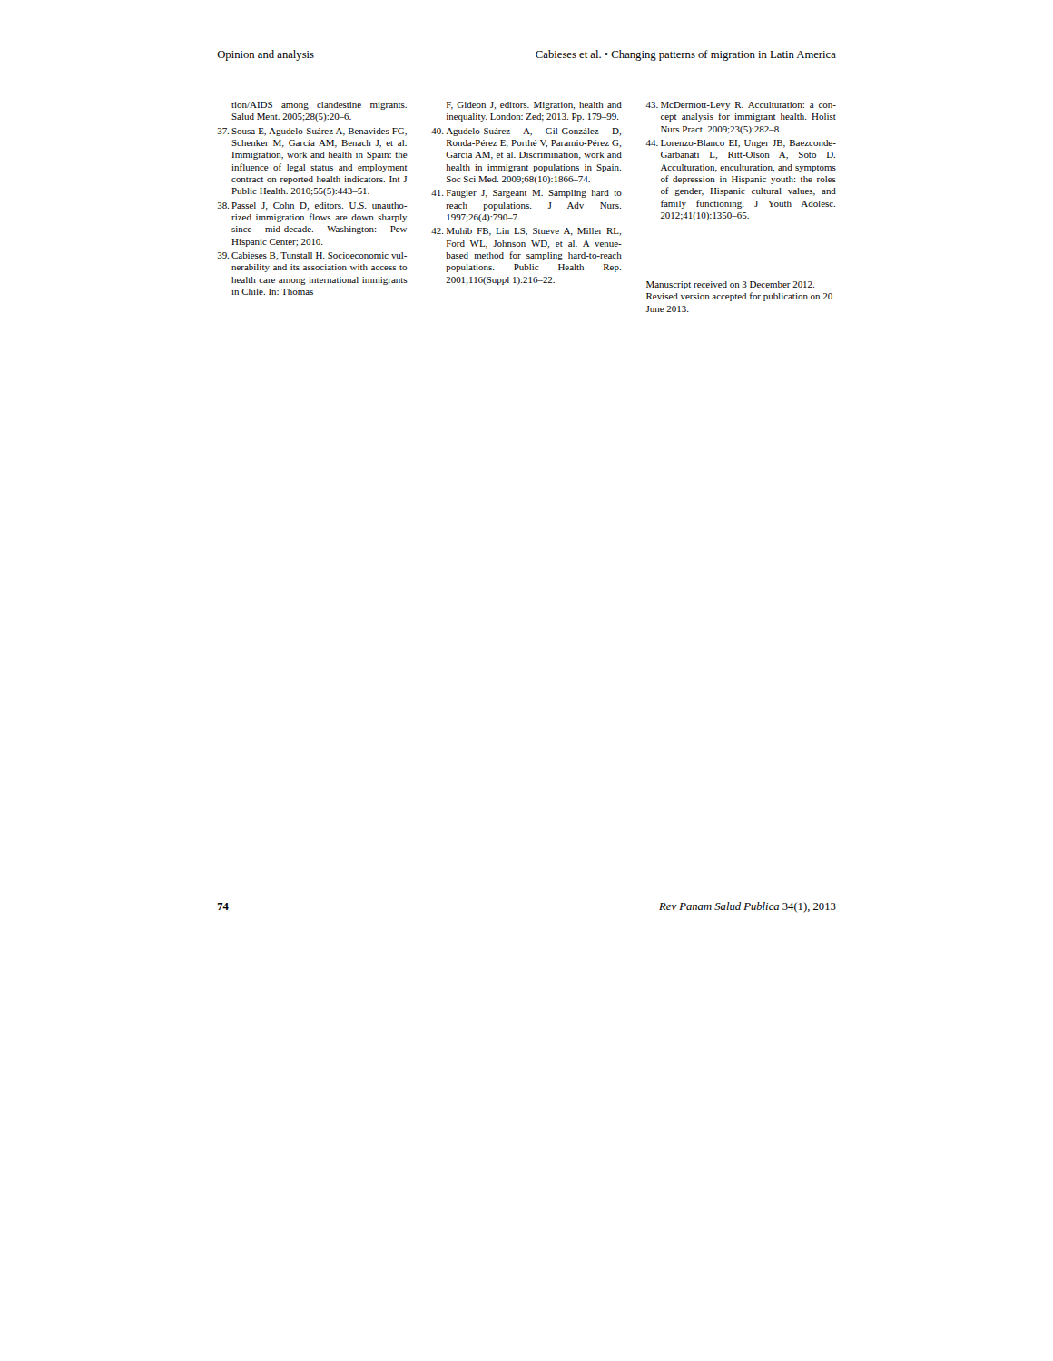Opinion and analysis Cabieses et al. • Changing patterns of migration in Latin America
tion/AIDS among clandestine migrants. Salud Ment. 2005;28(5):20–6.
37. Sousa E, Agudelo-Suárez A, Benavides FG, Schenker M, García AM, Benach J, et al. Immigration, work and health in Spain: the influence of legal status and employment contract on reported health indicators. Int J Public Health. 2010;55(5):443–51.
38. Passel J, Cohn D, editors. U.S. unauthorized immigration flows are down sharply since mid-decade. Washington: Pew Hispanic Center; 2010.
39. Cabieses B, Tunstall H. Socioeconomic vulnerability and its association with access to health care among international immigrants in Chile. In: Thomas
F, Gideon J, editors. Migration, health and inequality. London: Zed; 2013. Pp. 179–99.
40. Agudelo-Suárez A, Gil-González D, Ronda-Pérez E, Porthé V, Paramio-Pérez G, García AM, et al. Discrimination, work and health in immigrant populations in Spain. Soc Sci Med. 2009;68(10):1866–74.
41. Faugier J, Sargeant M. Sampling hard to reach populations. J Adv Nurs. 1997;26(4):790–7.
42. Muhib FB, Lin LS, Stueve A, Miller RL, Ford WL, Johnson WD, et al. A venue-based method for sampling hard-to-reach populations. Public Health Rep. 2001;116(Suppl 1):216–22.
43. McDermott-Levy R. Acculturation: a concept analysis for immigrant health. Holist Nurs Pract. 2009;23(5):282–8.
44. Lorenzo-Blanco EI, Unger JB, Baezconde-Garbanati L, Ritt-Olson A, Soto D. Acculturation, enculturation, and symptoms of depression in Hispanic youth: the roles of gender, Hispanic cultural values, and family functioning. J Youth Adolesc. 2012;41(10):1350–65.
Manuscript received on 3 December 2012. Revised version accepted for publication on 20 June 2013.
74 Rev Panam Salud Publica 34(1), 2013